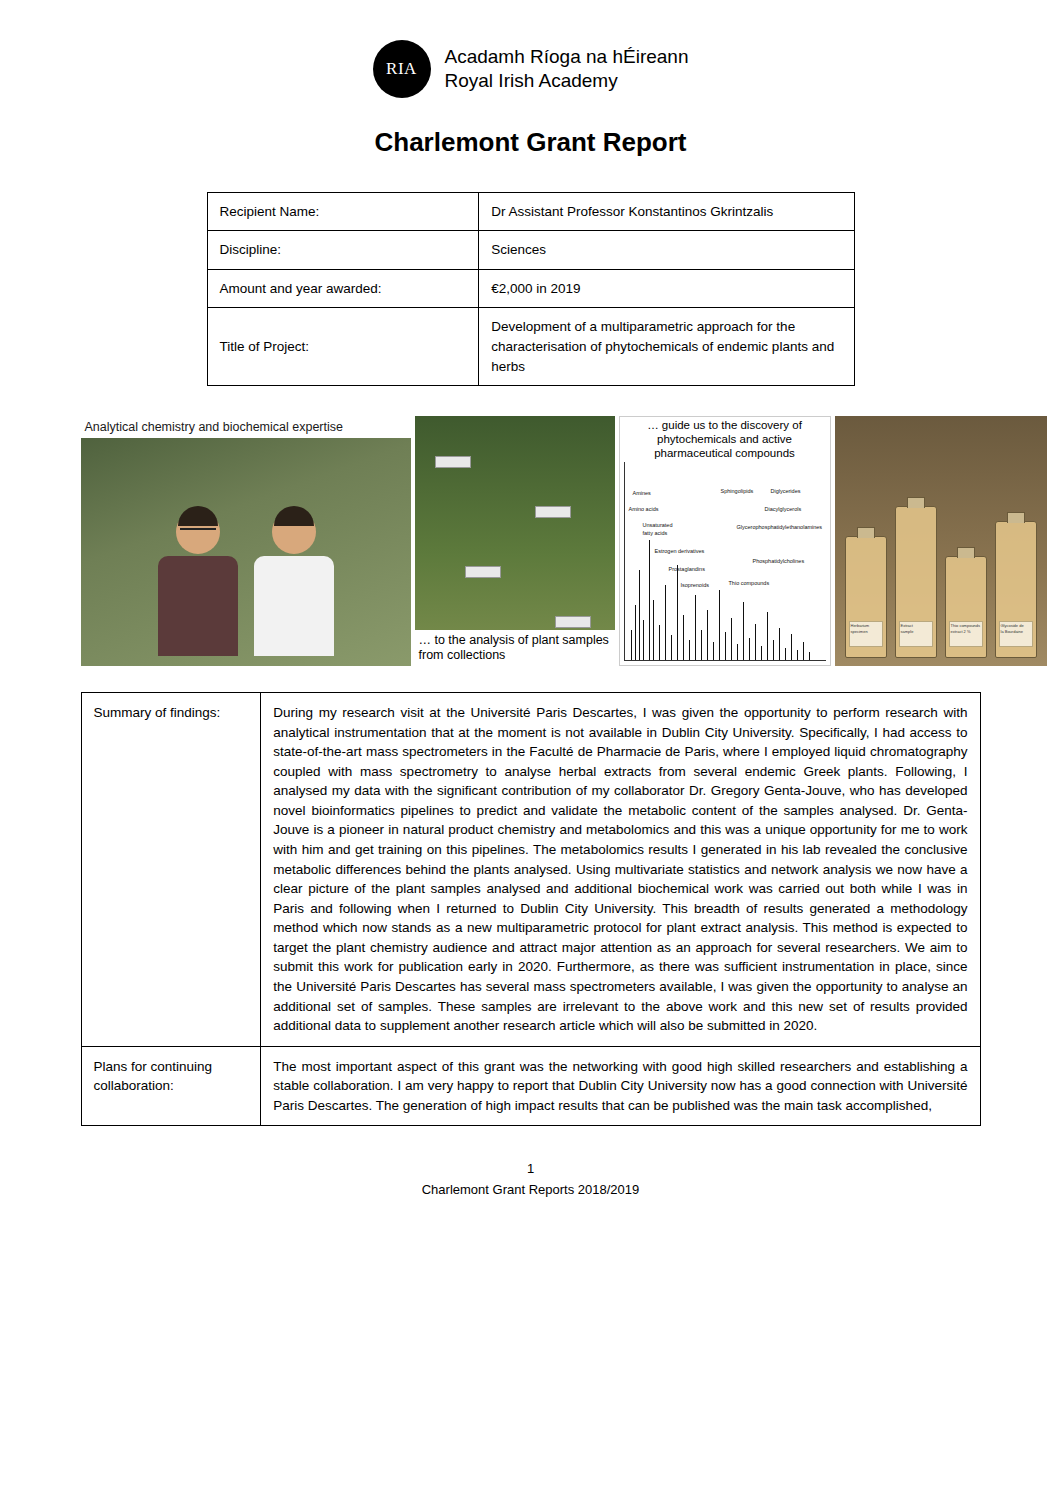RIA
Acadamh Ríoga na hÉireann Royal Irish Academy
Charlemont Grant Report
| Recipient Name: | Dr Assistant Professor Konstantinos Gkrintzalis |
| Discipline: | Sciences |
| Amount and year awarded: | €2,000 in 2019 |
| Title of Project: | Development of a multiparametric approach for the characterisation of phytochemicals of endemic plants and herbs |
Analytical chemistry and biochemical expertise
… to the analysis of plant samples from collections
… guide us to the discovery of phytochemicals and active pharmaceutical compounds
12000
Amines
Amino acids
Unsaturated
fatty acids
Estrogen derivatives
Prostaglandins
Isoprenoids
Sphingolipids
Diglycerides
Diacylglycerols
Glycerophosphatidylethanolamines
Phosphatidylcholines
Thio compounds
1002003004005006007008009001000 m/z
Herbarium
specimen
Extract
sample
Thio compounds
extract 2 %
Glycoside de
la Bourdaine
| Summary of findings: | During my research visit at the Université Paris Descartes, I was given the opportunity to perform research with analytical instrumentation that at the moment is not available in Dublin City University. Specifically, I had access to state-of-the-art mass spectrometers in the Faculté de Pharmacie de Paris, where I employed liquid chromatography coupled with mass spectrometry to analyse herbal extracts from several endemic Greek plants. Following, I analysed my data with the significant contribution of my collaborator Dr. Gregory Genta-Jouve, who has developed novel bioinformatics pipelines to predict and validate the metabolic content of the samples analysed. Dr. Genta-Jouve is a pioneer in natural product chemistry and metabolomics and this was a unique opportunity for me to work with him and get training on this pipelines. The metabolomics results I generated in his lab revealed the conclusive metabolic differences behind the plants analysed. Using multivariate statistics and network analysis we now have a clear picture of the plant samples analysed and additional biochemical work was carried out both while I was in Paris and following when I returned to Dublin City University. This breadth of results generated a methodology method which now stands as a new multiparametric protocol for plant extract analysis. This method is expected to target the plant chemistry audience and attract major attention as an approach for several researchers. We aim to submit this work for publication early in 2020. Furthermore, as there was sufficient instrumentation in place, since the Université Paris Descartes has several mass spectrometers available, I was given the opportunity to analyse an additional set of samples. These samples are irrelevant to the above work and this new set of results provided additional data to supplement another research article which will also be submitted in 2020. |
| Plans for continuing collaboration: | The most important aspect of this grant was the networking with good high skilled researchers and establishing a stable collaboration. I am very happy to report that Dublin City University now has a good connection with Université Paris Descartes. The generation of high impact results that can be published was the main task accomplished, |
1
Charlemont Grant Reports 2018/2019